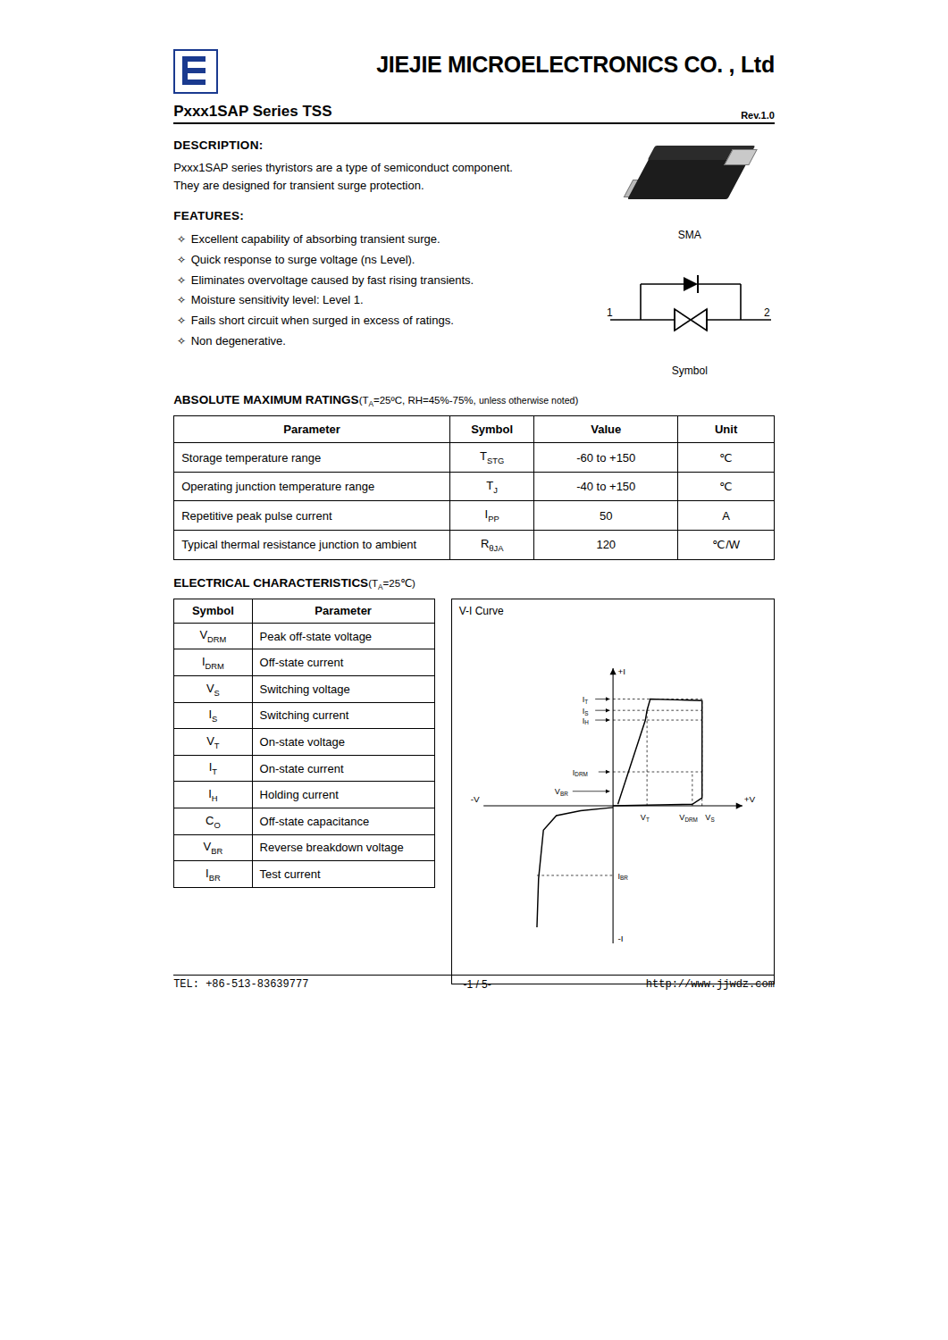JIEJIE MICROELECTRONICS CO. , Ltd
Pxxx1SAP Series TSS
Rev.1.0
DESCRIPTION:
Pxxx1SAP series thyristors are a type of semiconduct component.
They are designed for transient surge protection.
FEATURES:
Excellent capability of absorbing transient surge.
Quick response to surge voltage (ns Level).
Eliminates overvoltage caused by fast rising transients.
Moisture sensitivity level: Level 1.
Fails short circuit when surged in excess of ratings.
Non degenerative.
SMA
1 2
Symbol
ABSOLUTE MAXIMUM RATINGS(TA=25ºC, RH=45%-75%, unless otherwise noted)
| Parameter | Symbol | Value | Unit |
| --- | --- | --- | --- |
| Storage temperature range | T STG | -60 to +150 | ℃ |
| Operating junction temperature range | T J | -40 to +150 | ℃ |
| Repetitive peak pulse current | I PP | 50 | A |
| Typical thermal resistance junction to ambient | R θJA | 120 | ℃/W |
ELECTRICAL CHARACTERISTICS(TA=25℃)
| Symbol | Parameter |
| --- | --- |
| V DRM | Peak off-state voltage |
| I DRM | Off-state current |
| V S | Switching voltage |
| I S | Switching current |
| V T | On-state voltage |
| I T | On-state current |
| I H | Holding current |
| C O | Off-state capacitance |
| V BR | Reverse breakdown voltage |
| I BR | Test current |
V-I Curve
+I -I -V +V IT IS IH IDRM VT VDRM VS VBR IBR
TEL: +86-513-83639777
-1 / 5-
http://www.jjwdz.com